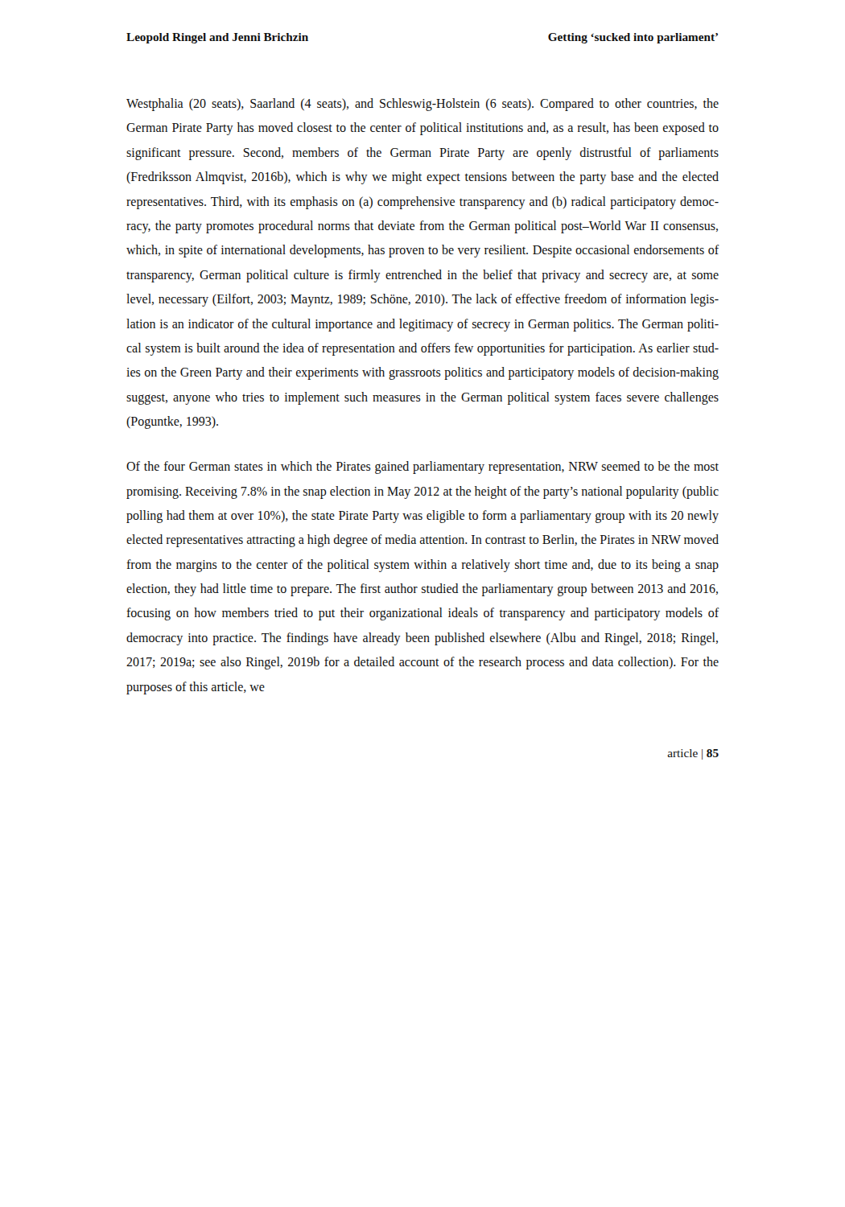Leopold Ringel and Jenni Brichzin
Getting ‘sucked into parliament’
Westphalia (20 seats), Saarland (4 seats), and Schleswig-Holstein (6 seats). Compared to other countries, the German Pirate Party has moved closest to the center of political institutions and, as a result, has been exposed to significant pressure. Second, members of the German Pirate Party are openly distrustful of parliaments (Fredriksson Almqvist, 2016b), which is why we might expect tensions between the party base and the elected representatives. Third, with its emphasis on (a) comprehensive transparency and (b) radical participatory democracy, the party promotes procedural norms that deviate from the German political post–World War II consensus, which, in spite of international developments, has proven to be very resilient. Despite occasional endorsements of transparency, German political culture is firmly entrenched in the belief that privacy and secrecy are, at some level, necessary (Eilfort, 2003; Mayntz, 1989; Schöne, 2010). The lack of effective freedom of information legislation is an indicator of the cultural importance and legitimacy of secrecy in German politics. The German political system is built around the idea of representation and offers few opportunities for participation. As earlier studies on the Green Party and their experiments with grassroots politics and participatory models of decision-making suggest, anyone who tries to implement such measures in the German political system faces severe challenges (Poguntke, 1993).
Of the four German states in which the Pirates gained parliamentary representation, NRW seemed to be the most promising. Receiving 7.8% in the snap election in May 2012 at the height of the party’s national popularity (public polling had them at over 10%), the state Pirate Party was eligible to form a parliamentary group with its 20 newly elected representatives attracting a high degree of media attention. In contrast to Berlin, the Pirates in NRW moved from the margins to the center of the political system within a relatively short time and, due to its being a snap election, they had little time to prepare. The first author studied the parliamentary group between 2013 and 2016, focusing on how members tried to put their organizational ideals of transparency and participatory models of democracy into practice. The findings have already been published elsewhere (Albu and Ringel, 2018; Ringel, 2017; 2019a; see also Ringel, 2019b for a detailed account of the research process and data collection). For the purposes of this article, we
article | 85